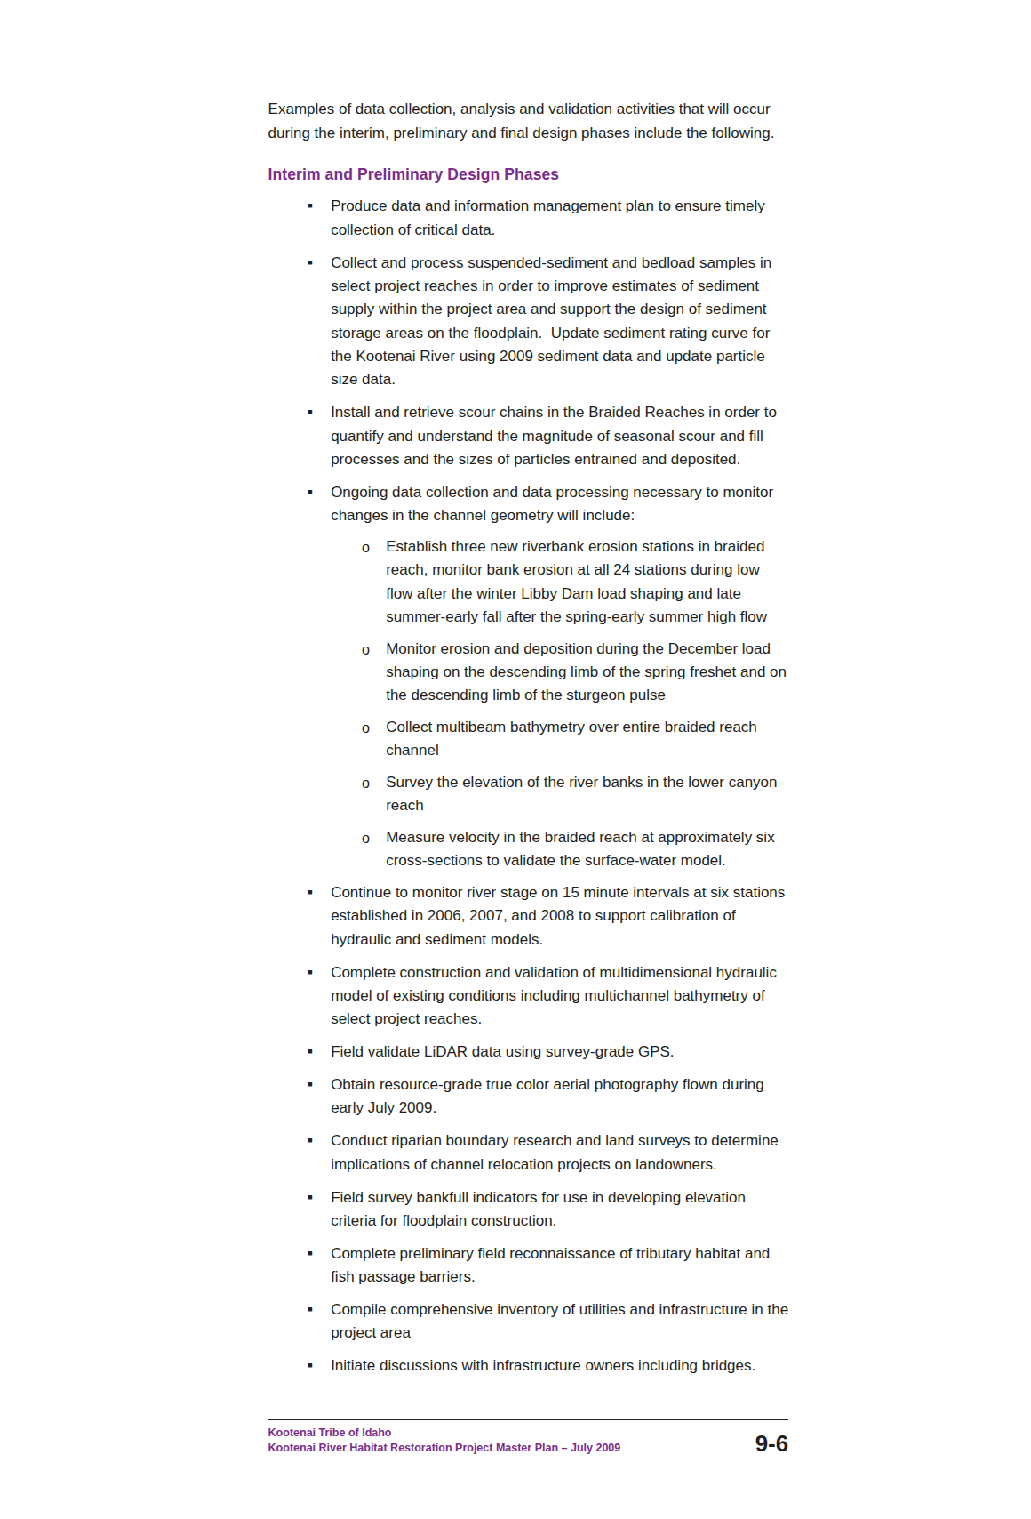Examples of data collection, analysis and validation activities that will occur during the interim, preliminary and final design phases include the following.
Interim and Preliminary Design Phases
Produce data and information management plan to ensure timely collection of critical data.
Collect and process suspended-sediment and bedload samples in select project reaches in order to improve estimates of sediment supply within the project area and support the design of sediment storage areas on the floodplain. Update sediment rating curve for the Kootenai River using 2009 sediment data and update particle size data.
Install and retrieve scour chains in the Braided Reaches in order to quantify and understand the magnitude of seasonal scour and fill processes and the sizes of particles entrained and deposited.
Ongoing data collection and data processing necessary to monitor changes in the channel geometry will include:
Establish three new riverbank erosion stations in braided reach, monitor bank erosion at all 24 stations during low flow after the winter Libby Dam load shaping and late summer-early fall after the spring-early summer high flow
Monitor erosion and deposition during the December load shaping on the descending limb of the spring freshet and on the descending limb of the sturgeon pulse
Collect multibeam bathymetry over entire braided reach channel
Survey the elevation of the river banks in the lower canyon reach
Measure velocity in the braided reach at approximately six cross-sections to validate the surface-water model.
Continue to monitor river stage on 15 minute intervals at six stations established in 2006, 2007, and 2008 to support calibration of hydraulic and sediment models.
Complete construction and validation of multidimensional hydraulic model of existing conditions including multichannel bathymetry of select project reaches.
Field validate LiDAR data using survey-grade GPS.
Obtain resource-grade true color aerial photography flown during early July 2009.
Conduct riparian boundary research and land surveys to determine implications of channel relocation projects on landowners.
Field survey bankfull indicators for use in developing elevation criteria for floodplain construction.
Complete preliminary field reconnaissance of tributary habitat and fish passage barriers.
Compile comprehensive inventory of utilities and infrastructure in the project area
Initiate discussions with infrastructure owners including bridges.
Kootenai Tribe of Idaho
Kootenai River Habitat Restoration Project Master Plan – July 2009
9-6